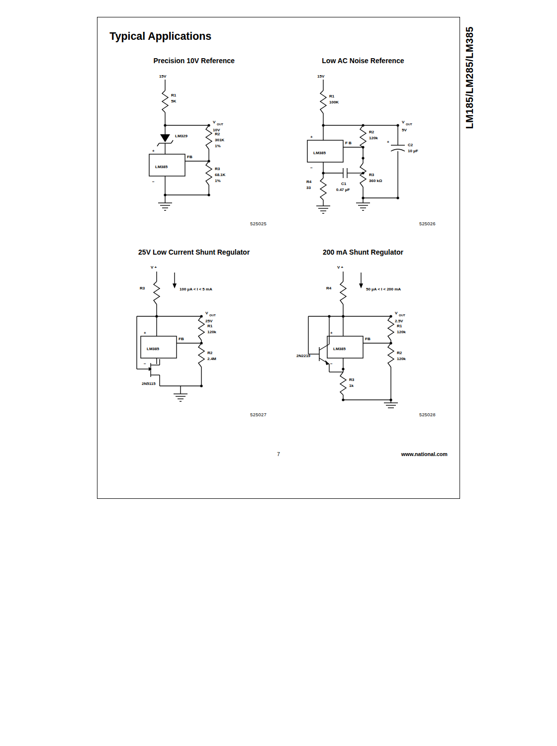LM185/LM285/LM385
Typical Applications
| Precision 10V Reference 15V R1 5K V OUT 10V LM329 LM385 + − FB R2 301K 1% R3 68.1K 1% 525025 | Low AC Noise Reference 15V R1 100K V OUT 5V LM385 + − F B R2 120k C1 0.47 µF R3 360 kΩ R4 33 + C2 10 µF 525026 |
| 25V Low Current Shunt Regulator V + R3 100 µA < I < 5 mA V OUT 25V LM385 + − FB R1 120k R2 2.4M 2N5115 525027 | 200 mA Shunt Regulator V + R4 50 µA < I < 200 mA V OUT 2.5V LM385 + − FB R1 120k R2 120k 2N2219 R3 1k 525028 |
7
www.national.com